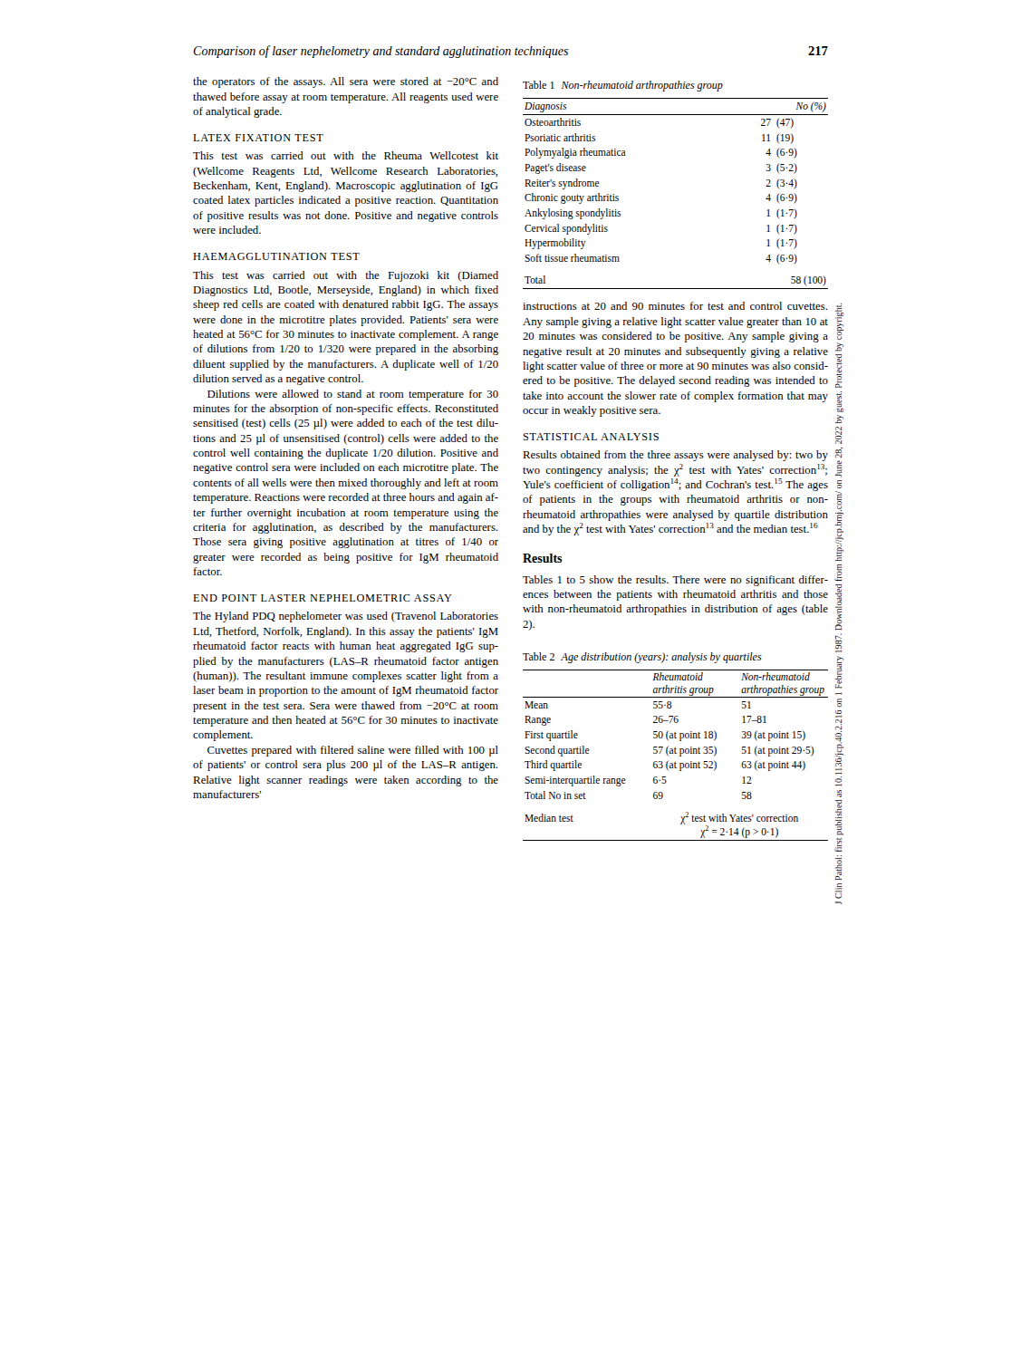J Clin Pathol: first published as 10.1136/jcp.40.2.216 on 1 February 1987. Downloaded from http://jcp.bmj.com/ on June 28, 2022 by guest. Protected by copyright.
Comparison of laser nephelometry and standard agglutination techniques 217
the operators of the assays. All sera were stored at −20°C and thawed before assay at room temperature. All reagents used were of analytical grade.
Latex fixation test
This test was carried out with the Rheuma Wellcotest kit (Wellcome Reagents Ltd, Wellcome Research Laboratories, Beckenham, Kent, England). Macroscopic agglutination of IgG coated latex particles indicated a positive reaction. Quantitation of positive results was not done. Positive and negative controls were included.
Haemagglutination test
This test was carried out with the Fujozoki kit (Diamed Diagnostics Ltd, Bootle, Merseyside, England) in which fixed sheep red cells are coated with denatured rabbit IgG. The assays were done in the microtitre plates provided. Patients' sera were heated at 56°C for 30 minutes to inactivate complement. A range of dilutions from 1/20 to 1/320 were prepared in the absorbing diluent supplied by the manufacturers. A duplicate well of 1/20 dilution served as a negative control.
Dilutions were allowed to stand at room temperature for 30 minutes for the absorption of non-specific effects. Reconstituted sensitised (test) cells (25 µl) were added to each of the test dilutions and 25 µl of unsensitised (control) cells were added to the control well containing the duplicate 1/20 dilution. Positive and negative control sera were included on each microtitre plate. The contents of all wells were then mixed thoroughly and left at room temperature. Reactions were recorded at three hours and again after further overnight incubation at room temperature using the criteria for agglutination, as described by the manufacturers. Those sera giving positive agglutination at titres of 1/40 or greater were recorded as being positive for IgM rheumatoid factor.
End point laster nephelometric assay
The Hyland PDQ nephelometer was used (Travenol Laboratories Ltd, Thetford, Norfolk, England). In this assay the patients' IgM rheumatoid factor reacts with human heat aggregated IgG supplied by the manufacturers (LAS–R rheumatoid factor antigen (human)). The resultant immune complexes scatter light from a laser beam in proportion to the amount of IgM rheumatoid factor present in the test sera. Sera were thawed from −20°C at room temperature and then heated at 56°C for 30 minutes to inactivate complement.
Cuvettes prepared with filtered saline were filled with 100 µl of patients' or control sera plus 200 µl of the LAS–R antigen. Relative light scanner readings were taken according to the manufacturers'
Table 1 Non-rheumatoid arthropathies group
| Diagnosis | No (%) |
| --- | --- |
| Osteoarthritis | 27 | (47) |
| Psoriatic arthritis | 11 | (19) |
| Polymyalgia rheumatica | 4 | (6·9) |
| Paget's disease | 3 | (5·2) |
| Reiter's syndrome | 2 | (3·4) |
| Chronic gouty arthritis | 4 | (6·9) |
| Ankylosing spondylitis | 1 | (1·7) |
| Cervical spondylitis | 1 | (1·7) |
| Hypermobility | 1 | (1·7) |
| Soft tissue rheumatism | 4 | (6·9) |
| Total | 58 (100) |
instructions at 20 and 90 minutes for test and control cuvettes. Any sample giving a relative light scatter value greater than 10 at 20 minutes was considered to be positive. Any sample giving a negative result at 20 minutes and subsequently giving a relative light scatter value of three or more at 90 minutes was also considered to be positive. The delayed second reading was intended to take into account the slower rate of complex formation that may occur in weakly positive sera.
Statistical analysis
Results obtained from the three assays were analysed by: two by two contingency analysis; the χ2 test with Yates' correction13; Yule's coefficient of colligation14; and Cochran's test.15 The ages of patients in the groups with rheumatoid arthritis or non-rheumatoid arthropathies were analysed by quartile distribution and by the χ2 test with Yates' correction13 and the median test.16
Results
Tables 1 to 5 show the results. There were no significant differences between the patients with rheumatoid arthritis and those with non-rheumatoid arthropathies in distribution of ages (table 2).
Table 2 Age distribution (years): analysis by quartiles
| | Rheumatoid arthritis group | Non-rheumatoid arthropathies group |
| --- | --- | --- |
| Mean | 55·8 | 51 |
| Range | 26–76 | 17–81 |
| First quartile | 50 (at point 18) | 39 (at point 15) |
| Second quartile | 57 (at point 35) | 51 (at point 29·5) |
| Third quartile | 63 (at point 52) | 63 (at point 44) |
| Semi-interquartile range | 6·5 | 12 |
| Total No in set | 69 | 58 |
| Median test | χ 2 test with Yates' correction χ 2 = 2·14 (p > 0·1) |